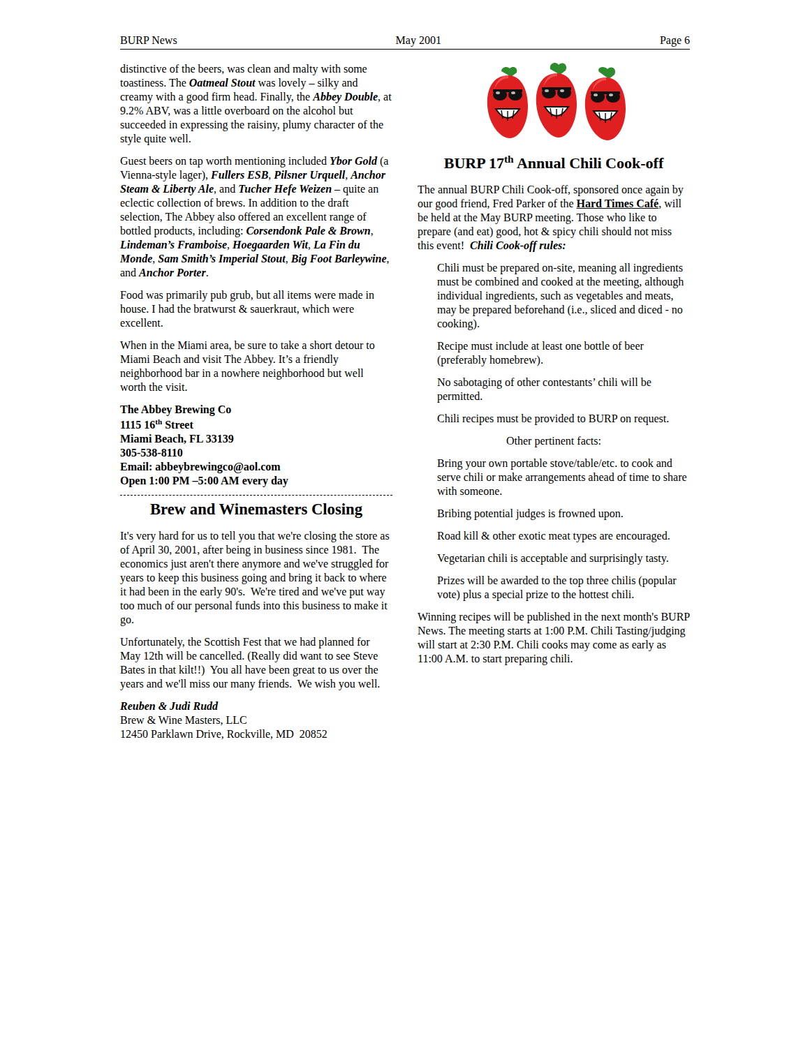BURP News
May 2001
Page 6
distinctive of the beers, was clean and malty with some toastiness. The Oatmeal Stout was lovely – silky and creamy with a good firm head. Finally, the Abbey Double, at 9.2% ABV, was a little overboard on the alcohol but succeeded in expressing the raisiny, plumy character of the style quite well.
Guest beers on tap worth mentioning included Ybor Gold (a Vienna-style lager), Fullers ESB, Pilsner Urquell, Anchor Steam & Liberty Ale, and Tucher Hefe Weizen – quite an eclectic collection of brews. In addition to the draft selection, The Abbey also offered an excellent range of bottled products, including: Corsendonk Pale & Brown, Lindeman’s Framboise, Hoegaarden Wit, La Fin du Monde, Sam Smith’s Imperial Stout, Big Foot Barleywine, and Anchor Porter.
Food was primarily pub grub, but all items were made in house. I had the bratwurst & sauerkraut, which were excellent.
When in the Miami area, be sure to take a short detour to Miami Beach and visit The Abbey. It’s a friendly neighborhood bar in a nowhere neighborhood but well worth the visit.
The Abbey Brewing Co
1115 16th Street
Miami Beach, FL 33139
305-538-8110
Email: abbeybrewingco@aol.com
Open 1:00 PM –5:00 AM every day
Brew and Winemasters Closing
It's very hard for us to tell you that we're closing the store as of April 30, 2001, after being in business since 1981. The economics just aren't there anymore and we've struggled for years to keep this business going and bring it back to where it had been in the early 90's. We're tired and we've put way too much of our personal funds into this business to make it go.
Unfortunately, the Scottish Fest that we had planned for May 12th will be cancelled. (Really did want to see Steve Bates in that kilt!!) You all have been great to us over the years and we'll miss our many friends. We wish you well.
Reuben & Judi Rudd
Brew & Wine Masters, LLC
12450 Parklawn Drive, Rockville, MD 20852
BURP 17th Annual Chili Cook-off
The annual BURP Chili Cook-off, sponsored once again by our good friend, Fred Parker of the Hard Times Café, will be held at the May BURP meeting. Those who like to prepare (and eat) good, hot & spicy chili should not miss this event! Chili Cook-off rules:
Chili must be prepared on-site, meaning all ingredients must be combined and cooked at the meeting, although individual ingredients, such as vegetables and meats, may be prepared beforehand (i.e., sliced and diced - no cooking).
Recipe must include at least one bottle of beer (preferably homebrew).
No sabotaging of other contestants’ chili will be permitted.
Chili recipes must be provided to BURP on request.
Other pertinent facts:
Bring your own portable stove/table/etc. to cook and serve chili or make arrangements ahead of time to share with someone.
Bribing potential judges is frowned upon.
Road kill & other exotic meat types are encouraged.
Vegetarian chili is acceptable and surprisingly tasty.
Prizes will be awarded to the top three chilis (popular vote) plus a special prize to the hottest chili.
Winning recipes will be published in the next month's BURP News. The meeting starts at 1:00 P.M. Chili Tasting/judging will start at 2:30 P.M. Chili cooks may come as early as 11:00 A.M. to start preparing chili.